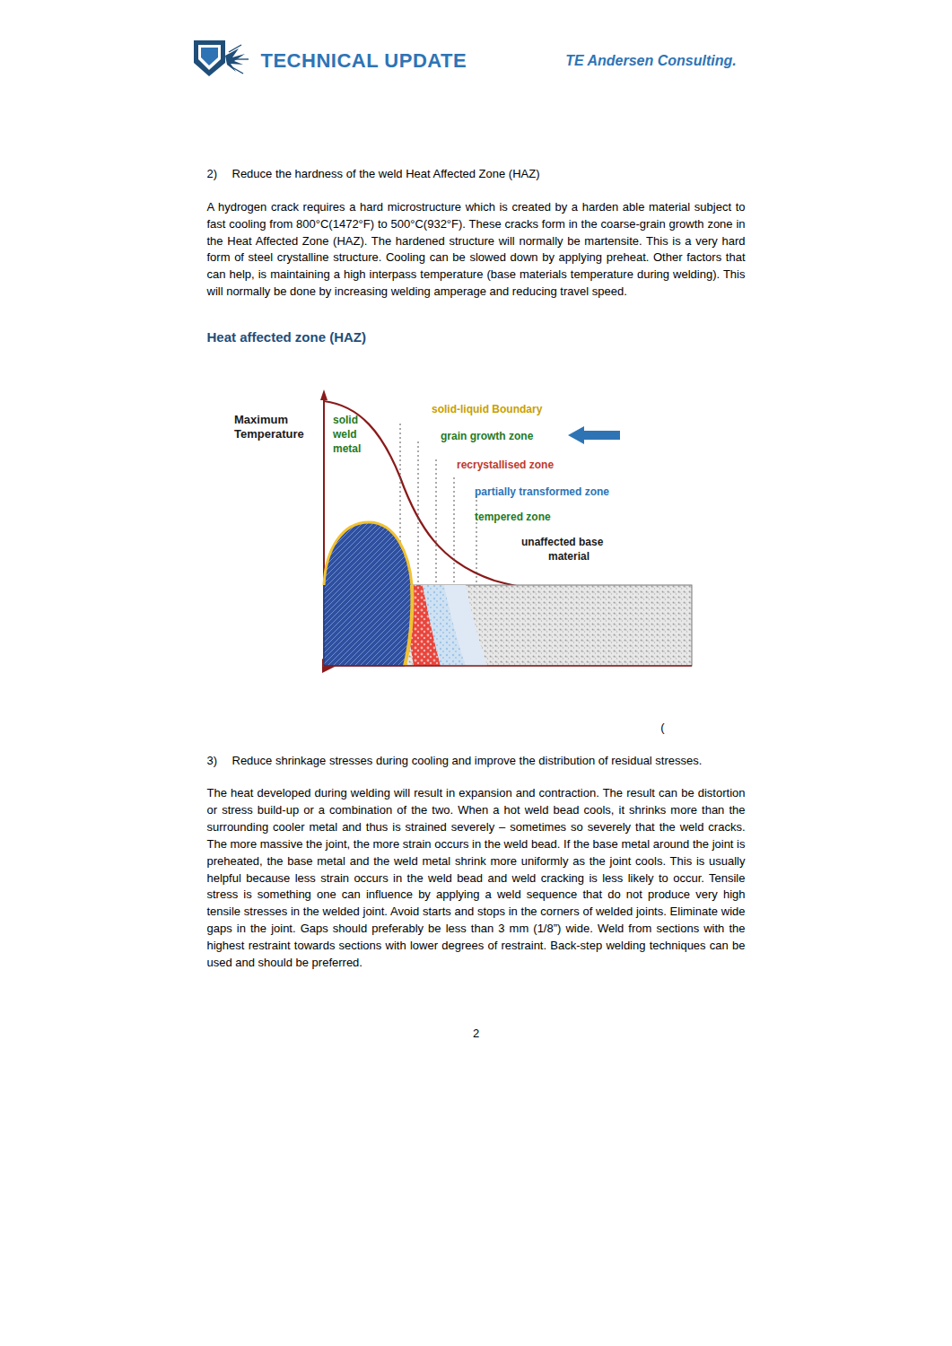TECHNICAL UPDATE
TE Andersen Consulting.
2) Reduce the hardness of the weld Heat Affected Zone (HAZ)
A hydrogen crack requires a hard microstructure which is created by a harden able material subject to fast cooling from 800°C(1472°F) to 500°C(932°F). These cracks form in the coarse-grain growth zone in the Heat Affected Zone (HAZ). The hardened structure will normally be martensite. This is a very hard form of steel crystalline structure. Cooling can be slowed down by applying preheat. Other factors that can help, is maintaining a high interpass temperature (base materials temperature during welding). This will normally be done by increasing welding amperage and reducing travel speed.
Heat affected zone (HAZ)
Maximum Temperature solid weld metal solid-liquid Boundary grain growth zone recrystallised zone partially transformed zone tempered zone unaffected base material
(
3) Reduce shrinkage stresses during cooling and improve the distribution of residual stresses.
The heat developed during welding will result in expansion and contraction. The result can be distortion or stress build-up or a combination of the two. When a hot weld bead cools, it shrinks more than the surrounding cooler metal and thus is strained severely – sometimes so severely that the weld cracks. The more massive the joint, the more strain occurs in the weld bead. If the base metal around the joint is preheated, the base metal and the weld metal shrink more uniformly as the joint cools. This is usually helpful because less strain occurs in the weld bead and weld cracking is less likely to occur. Tensile stress is something one can influence by applying a weld sequence that do not produce very high tensile stresses in the welded joint. Avoid starts and stops in the corners of welded joints. Eliminate wide gaps in the joint. Gaps should preferably be less than 3 mm (1/8”) wide. Weld from sections with the highest restraint towards sections with lower degrees of restraint. Back-step welding techniques can be used and should be preferred.
2